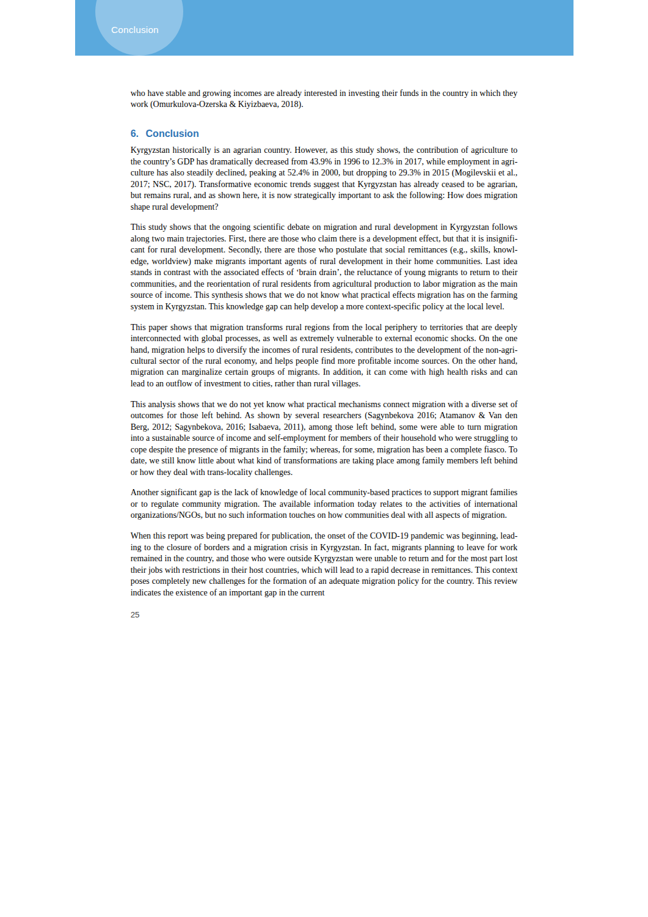Conclusion
who have stable and growing incomes are already interested in investing their funds in the country in which they work (Omurkulova-Ozerska & Kiyizbaeva, 2018).
6. Conclusion
Kyrgyzstan historically is an agrarian country. However, as this study shows, the contribution of agriculture to the country’s GDP has dramatically decreased from 43.9% in 1996 to 12.3% in 2017, while employment in agriculture has also steadily declined, peaking at 52.4% in 2000, but dropping to 29.3% in 2015 (Mogilevskii et al., 2017; NSC, 2017). Transformative economic trends suggest that Kyrgyzstan has already ceased to be agrarian, but remains rural, and as shown here, it is now strategically important to ask the following: How does migration shape rural development?
This study shows that the ongoing scientific debate on migration and rural development in Kyrgyzstan follows along two main trajectories. First, there are those who claim there is a development effect, but that it is insignificant for rural development. Secondly, there are those who postulate that social remittances (e.g., skills, knowledge, worldview) make migrants important agents of rural development in their home communities. Last idea stands in contrast with the associated effects of ‘brain drain’, the reluctance of young migrants to return to their communities, and the reorientation of rural residents from agricultural production to labor migration as the main source of income. This synthesis shows that we do not know what practical effects migration has on the farming system in Kyrgyzstan. This knowledge gap can help develop a more context-specific policy at the local level.
This paper shows that migration transforms rural regions from the local periphery to territories that are deeply interconnected with global processes, as well as extremely vulnerable to external economic shocks. On the one hand, migration helps to diversify the incomes of rural residents, contributes to the development of the non-agricultural sector of the rural economy, and helps people find more profitable income sources. On the other hand, migration can marginalize certain groups of migrants. In addition, it can come with high health risks and can lead to an outflow of investment to cities, rather than rural villages.
This analysis shows that we do not yet know what practical mechanisms connect migration with a diverse set of outcomes for those left behind. As shown by several researchers (Sagynbekova 2016; Atamanov & Van den Berg, 2012; Sagynbekova, 2016; Isabaeva, 2011), among those left behind, some were able to turn migration into a sustainable source of income and self-employment for members of their household who were struggling to cope despite the presence of migrants in the family; whereas, for some, migration has been a complete fiasco. To date, we still know little about what kind of transformations are taking place among family members left behind or how they deal with trans-locality challenges.
Another significant gap is the lack of knowledge of local community-based practices to support migrant families or to regulate community migration. The available information today relates to the activities of international organizations/NGOs, but no such information touches on how communities deal with all aspects of migration.
When this report was being prepared for publication, the onset of the COVID-19 pandemic was beginning, leading to the closure of borders and a migration crisis in Kyrgyzstan. In fact, migrants planning to leave for work remained in the country, and those who were outside Kyrgyzstan were unable to return and for the most part lost their jobs with restrictions in their host countries, which will lead to a rapid decrease in remittances. This context poses completely new challenges for the formation of an adequate migration policy for the country. This review indicates the existence of an important gap in the current
25